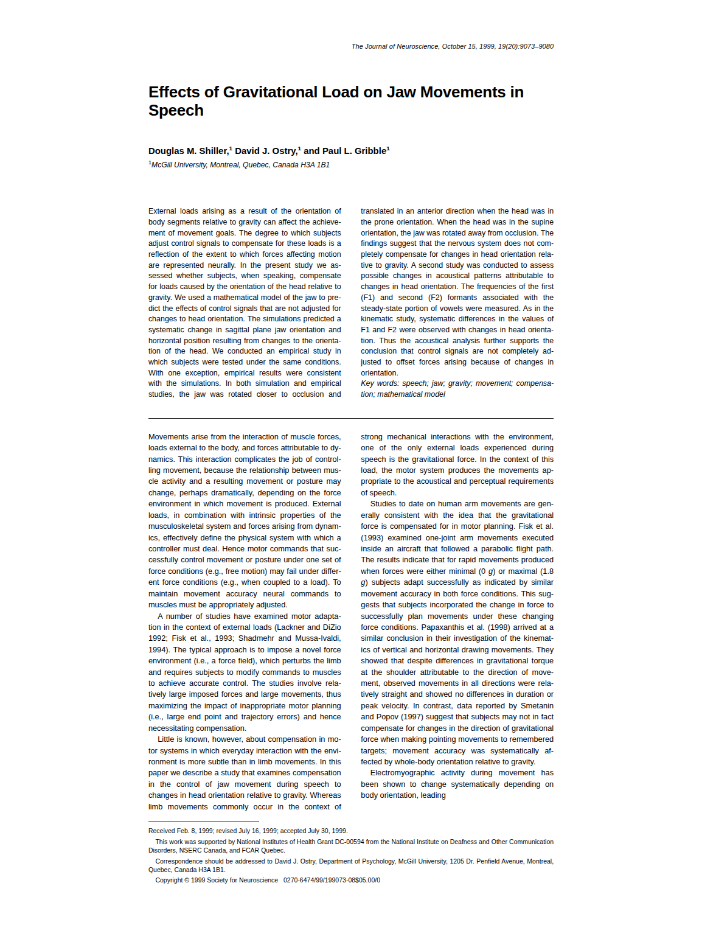The Journal of Neuroscience, October 15, 1999, 19(20):9073–9080
Effects of Gravitational Load on Jaw Movements in Speech
Douglas M. Shiller,1 David J. Ostry,1 and Paul L. Gribble1
1McGill University, Montreal, Quebec, Canada H3A 1B1
External loads arising as a result of the orientation of body segments relative to gravity can affect the achievement of movement goals. The degree to which subjects adjust control signals to compensate for these loads is a reflection of the extent to which forces affecting motion are represented neurally. In the present study we assessed whether subjects, when speaking, compensate for loads caused by the orientation of the head relative to gravity. We used a mathematical model of the jaw to predict the effects of control signals that are not adjusted for changes to head orientation. The simulations predicted a systematic change in sagittal plane jaw orientation and horizontal position resulting from changes to the orientation of the head. We conducted an empirical study in which subjects were tested under the same conditions. With one exception, empirical results were consistent with the simulations. In both simulation and empirical studies, the jaw was rotated closer to occlusion and translated in an anterior direction when the head was in the prone orientation. When the head was in the supine orientation, the jaw was rotated away from occlusion. The findings suggest that the nervous system does not completely compensate for changes in head orientation relative to gravity. A second study was conducted to assess possible changes in acoustical patterns attributable to changes in head orientation. The frequencies of the first (F1) and second (F2) formants associated with the steady-state portion of vowels were measured. As in the kinematic study, systematic differences in the values of F1 and F2 were observed with changes in head orientation. Thus the acoustical analysis further supports the conclusion that control signals are not completely adjusted to offset forces arising because of changes in orientation.
Key words: speech; jaw; gravity; movement; compensation; mathematical model
Movements arise from the interaction of muscle forces, loads external to the body, and forces attributable to dynamics. This interaction complicates the job of controlling movement, because the relationship between muscle activity and a resulting movement or posture may change, perhaps dramatically, depending on the force environment in which movement is produced. External loads, in combination with intrinsic properties of the musculoskeletal system and forces arising from dynamics, effectively define the physical system with which a controller must deal. Hence motor commands that successfully control movement or posture under one set of force conditions (e.g., free motion) may fail under different force conditions (e.g., when coupled to a load). To maintain movement accuracy neural commands to muscles must be appropriately adjusted.
A number of studies have examined motor adaptation in the context of external loads (Lackner and DiZio 1992; Fisk et al., 1993; Shadmehr and Mussa-Ivaldi, 1994). The typical approach is to impose a novel force environment (i.e., a force field), which perturbs the limb and requires subjects to modify commands to muscles to achieve accurate control. The studies involve relatively large imposed forces and large movements, thus maximizing the impact of inappropriate motor planning (i.e., large end point and trajectory errors) and hence necessitating compensation.
Little is known, however, about compensation in motor systems in which everyday interaction with the environment is more subtle than in limb movements. In this paper we describe a study that examines compensation in the control of jaw movement during speech to changes in head orientation relative to gravity. Whereas limb movements commonly occur in the context of strong mechanical interactions with the environment, one of the only external loads experienced during speech is the gravitational force. In the context of this load, the motor system produces the movements appropriate to the acoustical and perceptual requirements of speech.
Studies to date on human arm movements are generally consistent with the idea that the gravitational force is compensated for in motor planning. Fisk et al. (1993) examined one-joint arm movements executed inside an aircraft that followed a parabolic flight path. The results indicate that for rapid movements produced when forces were either minimal (0 g) or maximal (1.8 g) subjects adapt successfully as indicated by similar movement accuracy in both force conditions. This suggests that subjects incorporated the change in force to successfully plan movements under these changing force conditions. Papaxanthis et al. (1998) arrived at a similar conclusion in their investigation of the kinematics of vertical and horizontal drawing movements. They showed that despite differences in gravitational torque at the shoulder attributable to the direction of movement, observed movements in all directions were relatively straight and showed no differences in duration or peak velocity. In contrast, data reported by Smetanin and Popov (1997) suggest that subjects may not in fact compensate for changes in the direction of gravitational force when making pointing movements to remembered targets; movement accuracy was systematically affected by whole-body orientation relative to gravity.
Electromyographic activity during movement has been shown to change systematically depending on body orientation, leading
Received Feb. 8, 1999; revised July 16, 1999; accepted July 30, 1999.
This work was supported by National Institutes of Health Grant DC-00594 from the National Institute on Deafness and Other Communication Disorders, NSERC Canada, and FCAR Quebec.
Correspondence should be addressed to David J. Ostry, Department of Psychology, McGill University, 1205 Dr. Penfield Avenue, Montreal, Quebec, Canada H3A 1B1.
Copyright © 1999 Society for Neuroscience 0270-6474/99/199073-08$05.00/0